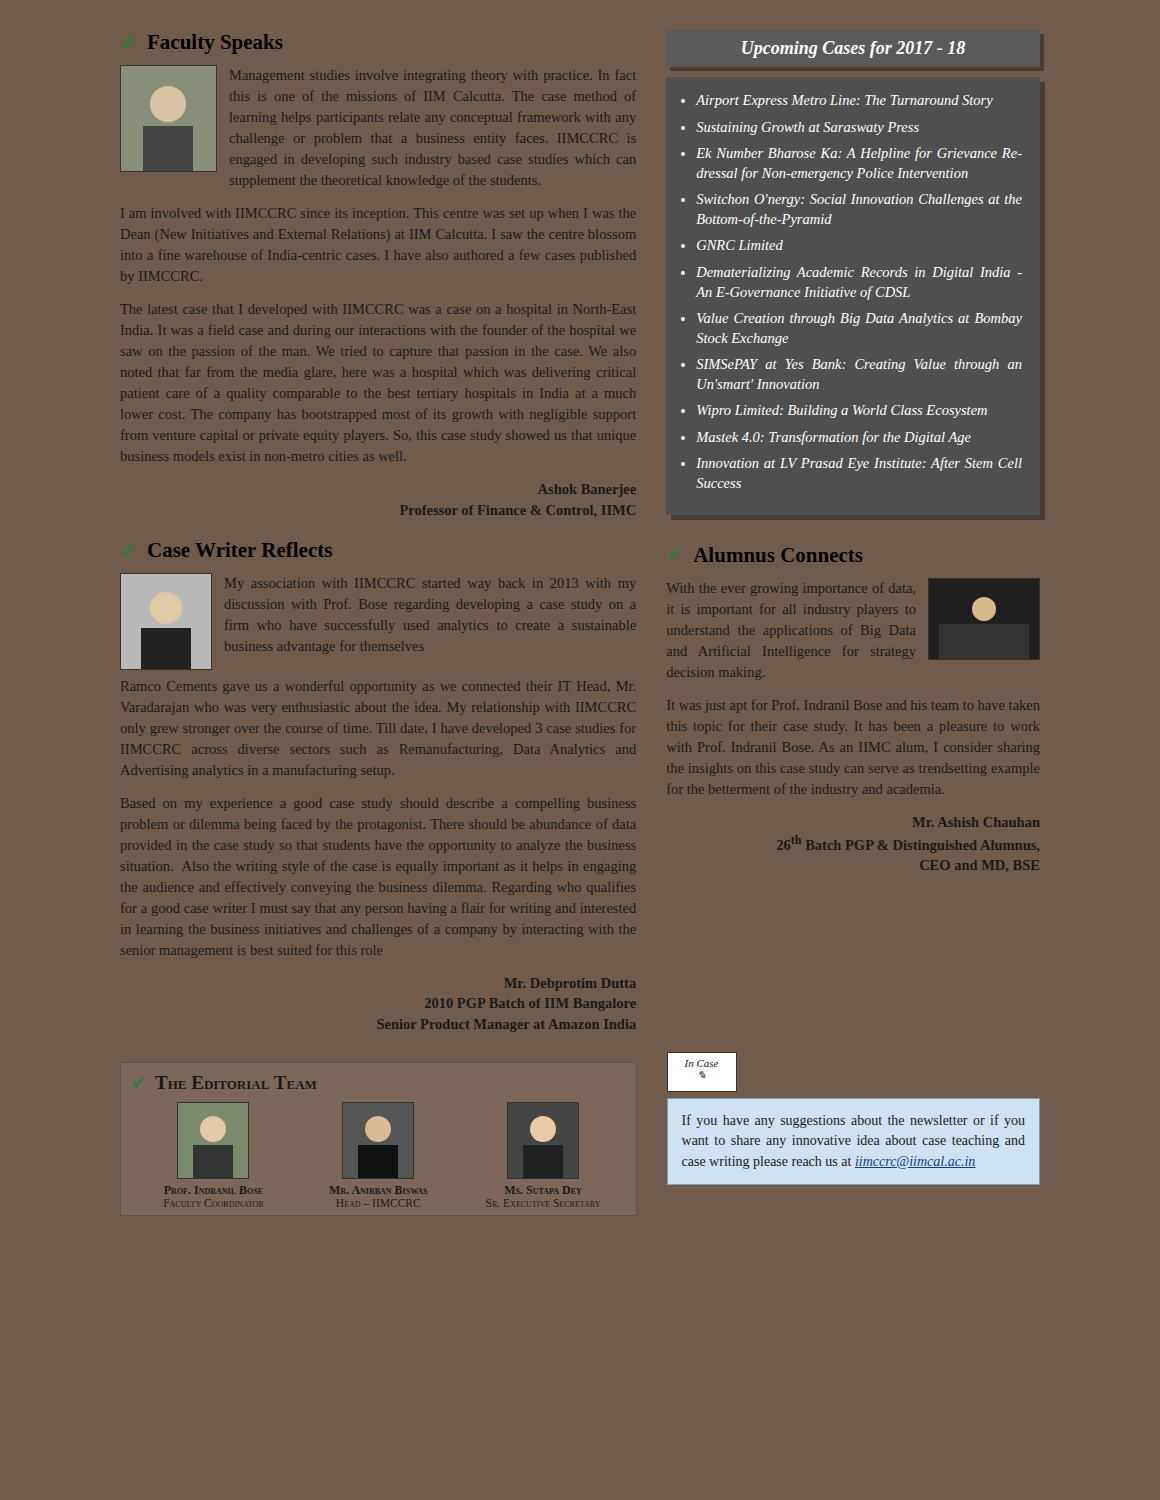Faculty Speaks
Management studies involve integrating theory with practice. In fact this is one of the missions of IIM Calcutta. The case method of learning helps participants relate any conceptual framework with any challenge or problem that a business entity faces. IIMCCRC is engaged in developing such industry based case studies which can supplement the theoretical knowledge of the students.
I am involved with IIMCCRC since its inception. This centre was set up when I was the Dean (New Initiatives and External Relations) at IIM Calcutta. I saw the centre blossom into a fine warehouse of India-centric cases. I have also authored a few cases published by IIMCCRC.
The latest case that I developed with IIMCCRC was a case on a hospital in North-East India. It was a field case and during our interactions with the founder of the hospital we saw on the passion of the man. We tried to capture that passion in the case. We also noted that far from the media glare, here was a hospital which was delivering critical patient care of a quality comparable to the best tertiary hospitals in India at a much lower cost. The company has bootstrapped most of its growth with negligible support from venture capital or private equity players. So, this case study showed us that unique business models exist in non-metro cities as well.
Ashok Banerjee
Professor of Finance & Control, IIMC
Case Writer Reflects
My association with IIMCCRC started way back in 2013 with my discussion with Prof. Bose regarding developing a case study on a firm who have successfully used analytics to create a sustainable business advantage for themselves
Ramco Cements gave us a wonderful opportunity as we connected their IT Head, Mr. Varadarajan who was very enthusiastic about the idea. My relationship with IIMCCRC only grew stronger over the course of time. Till date, I have developed 3 case studies for IIMCCRC across diverse sectors such as Remanufacturing, Data Analytics and Advertising analytics in a manufacturing setup.
Based on my experience a good case study should describe a compelling business problem or dilemma being faced by the protagonist. There should be abundance of data provided in the case study so that students have the opportunity to analyze the business situation. Also the writing style of the case is equally important as it helps in engaging the audience and effectively conveying the business dilemma. Regarding who qualifies for a good case writer I must say that any person having a flair for writing and interested in learning the business initiatives and challenges of a company by interacting with the senior management is best suited for this role
Mr. Debprotim Dutta
2010 PGP Batch of IIM Bangalore
Senior Product Manager at Amazon India
Upcoming Cases for 2017 - 18
Airport Express Metro Line: The Turnaround Story
Sustaining Growth at Saraswaty Press
Ek Number Bharose Ka: A Helpline for Grievance Re-dressal for Non-emergency Police Intervention
Switchon O'nergy: Social Innovation Challenges at the Bottom-of-the-Pyramid
GNRC Limited
Dematerializing Academic Records in Digital India - An E-Governance Initiative of CDSL
Value Creation through Big Data Analytics at Bombay Stock Exchange
SIMSePAY at Yes Bank: Creating Value through an Un'smart' Innovation
Wipro Limited: Building a World Class Ecosystem
Mastek 4.0: Transformation for the Digital Age
Innovation at LV Prasad Eye Institute: After Stem Cell Success
Alumnus Connects
With the ever growing importance of data, it is important for all industry players to understand the applications of Big Data and Artificial Intelligence for strategy decision making.
It was just apt for Prof. Indranil Bose and his team to have taken this topic for their case study. It has been a pleasure to work with Prof. Indranil Bose. As an IIMC alum, I consider sharing the insights on this case study can serve as trendsetting example for the betterment of the industry and academia.
Mr. Ashish Chauhan
26th Batch PGP & Distinguished Alumnus,
CEO and MD, BSE
The Editorial Team
Prof. Indranil Bose
Faculty Coordinator
Mr. Anirban Biswas
Head – IIMCCRC
Ms. Sutapa Dey
Sr. Executive Secretary
In Case
✎
If you have any suggestions about the newsletter or if you want to share any innovative idea about case teaching and case writing please reach us at iimccrc@iimcal.ac.in